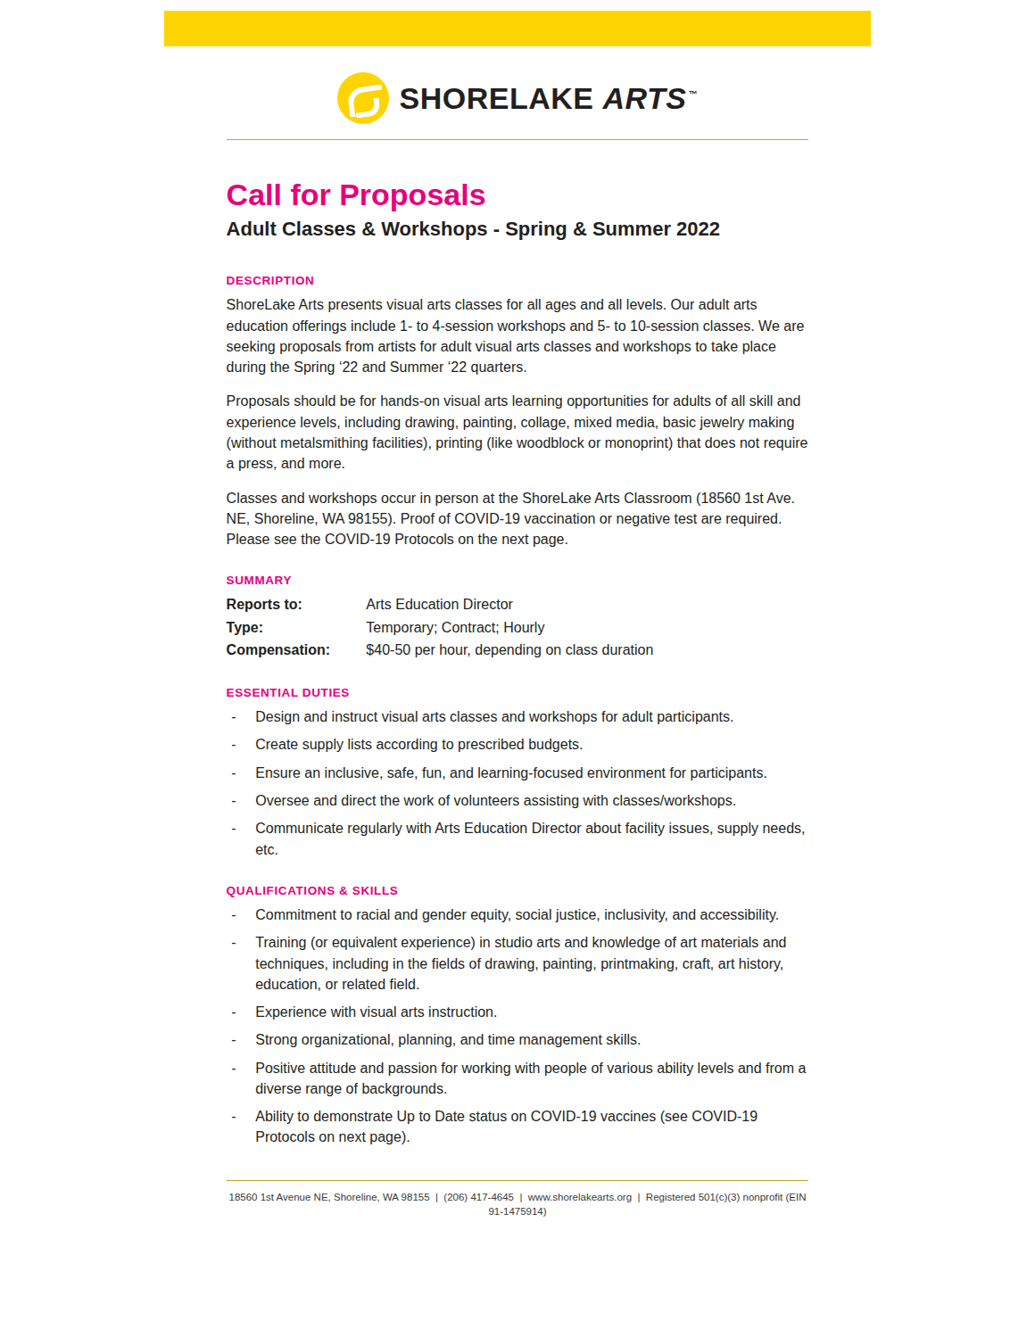SHORELAKE ARTS™
Call for Proposals
Adult Classes & Workshops - Spring & Summer 2022
Description
ShoreLake Arts presents visual arts classes for all ages and all levels. Our adult arts education offerings include 1- to 4-session workshops and 5- to 10-session classes. We are seeking proposals from artists for adult visual arts classes and workshops to take place during the Spring ‘22 and Summer ‘22 quarters.
Proposals should be for hands-on visual arts learning opportunities for adults of all skill and experience levels, including drawing, painting, collage, mixed media, basic jewelry making (without metalsmithing facilities), printing (like woodblock or monoprint) that does not require a press, and more.
Classes and workshops occur in person at the ShoreLake Arts Classroom (18560 1st Ave. NE, Shoreline, WA 98155). Proof of COVID-19 vaccination or negative test are required. Please see the COVID-19 Protocols on the next page.
Summary
| Reports to: | Arts Education Director |
| Type: | Temporary; Contract; Hourly |
| Compensation: | $40-50 per hour, depending on class duration |
Essential Duties
Design and instruct visual arts classes and workshops for adult participants.
Create supply lists according to prescribed budgets.
Ensure an inclusive, safe, fun, and learning-focused environment for participants.
Oversee and direct the work of volunteers assisting with classes/workshops.
Communicate regularly with Arts Education Director about facility issues, supply needs, etc.
Qualifications & Skills
Commitment to racial and gender equity, social justice, inclusivity, and accessibility.
Training (or equivalent experience) in studio arts and knowledge of art materials and techniques, including in the fields of drawing, painting, printmaking, craft, art history, education, or related field.
Experience with visual arts instruction.
Strong organizational, planning, and time management skills.
Positive attitude and passion for working with people of various ability levels and from a diverse range of backgrounds.
Ability to demonstrate Up to Date status on COVID-19 vaccines (see COVID-19 Protocols on next page).
18560 1st Avenue NE, Shoreline, WA 98155 | (206) 417-4645 | www.shorelakearts.org | Registered 501(c)(3) nonprofit (EIN 91-1475914)